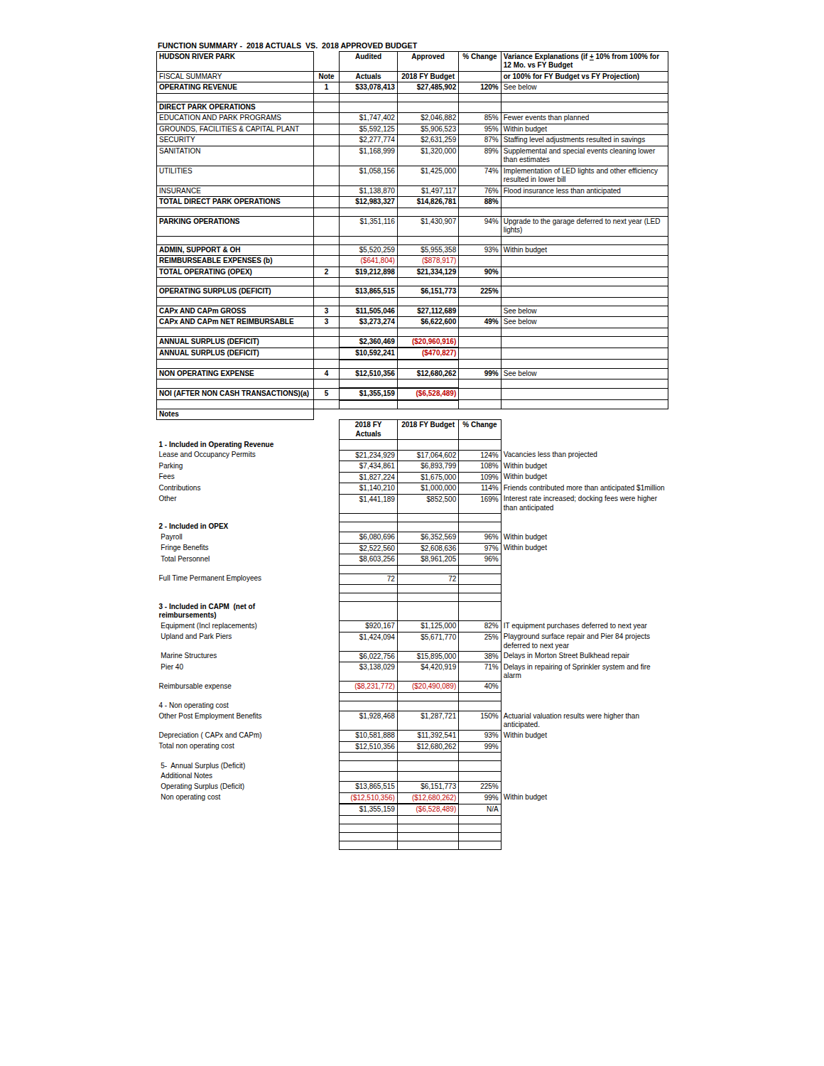FUNCTION SUMMARY - 2018 ACTUALS VS. 2018 APPROVED BUDGET
| HUDSON RIVER PARK | | Audited | Approved | % Change | Variance Explanations (if + 10% from 100% for 12 Mo. vs FY Budget |
| FISCAL SUMMARY | Note | Actuals | 2018 FY Budget | | or 100% for FY Budget vs FY Projection) |
| OPERATING REVENUE | 1 | $33,078,413 | $27,485,902 | 120% | See below |
| DIRECT PARK OPERATIONS | | | | | |
| EDUCATION AND PARK PROGRAMS | | $1,747,402 | $2,046,882 | 85% | Fewer events than planned |
| GROUNDS, FACILITIES & CAPITAL PLANT | | $5,592,125 | $5,906,523 | 95% | Within budget |
| SECURITY | | $2,277,774 | $2,631,259 | 87% | Staffing level adjustments resulted in savings |
| SANITATION | | $1,168,999 | $1,320,000 | 89% | Supplemental and special events cleaning lower than estimates |
| UTILITIES | | $1,058,156 | $1,425,000 | 74% | Implementation of LED lights and other efficiency resulted in lower bill |
| INSURANCE | | $1,138,870 | $1,497,117 | 76% | Flood insurance less than anticipated |
| TOTAL DIRECT PARK OPERATIONS | | $12,983,327 | $14,826,781 | 88% | |
| PARKING OPERATIONS | | $1,351,116 | $1,430,907 | 94% | Upgrade to the garage deferred to next year (LED lights) |
| ADMIN, SUPPORT & OH | | $5,520,259 | $5,955,358 | 93% | Within budget |
| REIMBURSEABLE EXPENSES (b) | | ($641,804) | ($878,917) | | |
| TOTAL OPERATING (OPEX) | 2 | $19,212,898 | $21,334,129 | 90% | |
| OPERATING SURPLUS (DEFICIT) | | $13,865,515 | $6,151,773 | 225% | |
| CAPx AND CAPm GROSS | 3 | $11,505,046 | $27,112,689 | | See below |
| CAPx AND CAPm NET REIMBURSABLE | 3 | $3,273,274 | $6,622,600 | 49% | See below |
| ANNUAL SURPLUS (DEFICIT) | | $2,360,469 | ($20,960,916) | | |
| ANNUAL SURPLUS (DEFICIT) | | $10,592,241 | ($470,827) | | |
| NON OPERATING EXPENSE | 4 | $12,510,356 | $12,680,262 | 99% | See below |
| NOI (AFTER NON CASH TRANSACTIONS)(a) | 5 | $1,355,159 | ($6,528,489) | | |
| Notes | | | | | |
| | | 2018 FY Actuals | 2018 FY Budget | % Change | |
| 1 - Included in Operating Revenue | | | | | |
| Lease and Occupancy Permits | | $21,234,929 | $17,064,602 | 124% | Vacancies less than projected |
| Parking | | $7,434,861 | $6,893,799 | 108% | Within budget |
| Fees | | $1,827,224 | $1,675,000 | 109% | Within budget |
| Contributions | | $1,140,210 | $1,000,000 | 114% | Friends contributed more than anticipated $1million |
| Other | | $1,441,189 | $852,500 | 169% | Interest rate increased; docking fees were higher than anticipated |
| 2 - Included in OPEX | | | | | |
| Payroll | | $6,080,696 | $6,352,569 | 96% | Within budget |
| Fringe Benefits | | $2,522,560 | $2,608,636 | 97% | Within budget |
| Total Personnel | | $8,603,256 | $8,961,205 | 96% | |
| Full Time Permanent Employees | | 72 | 72 | | |
| 3 - Included in CAPM (net of reimbursements) | | | | | |
| Equipment (Incl replacements) | | $920,167 | $1,125,000 | 82% | IT equipment purchases deferred to next year |
| Upland and Park Piers | | $1,424,094 | $5,671,770 | 25% | Playground surface repair and Pier 84 projects deferred to next year |
| Marine Structures | | $6,022,756 | $15,895,000 | 38% | Delays in Morton Street Bulkhead repair |
| Pier 40 | | $3,138,029 | $4,420,919 | 71% | Delays in repairing of Sprinkler system and fire alarm |
| Reimbursable expense | | ($8,231,772) | ($20,490,089) | 40% | |
| 4 - Non operating cost | | | | | |
| Other Post Employment Benefits | | $1,928,468 | $1,287,721 | 150% | Actuarial valuation results were higher than anticipated. |
| Depreciation ( CAPx and CAPm) | | $10,581,888 | $11,392,541 | 93% | Within budget |
| Total non operating cost | | $12,510,356 | $12,680,262 | 99% | |
| 5- Annual Surplus (Deficit) | | | | | |
| Additional Notes | | | | | |
| Operating Surplus (Deficit) | | $13,865,515 | $6,151,773 | 225% | |
| Non operating cost | | ($12,510,356) | ($12,680,262) | 99% | Within budget |
| | | $1,355,159 | ($6,528,489) | N/A | |